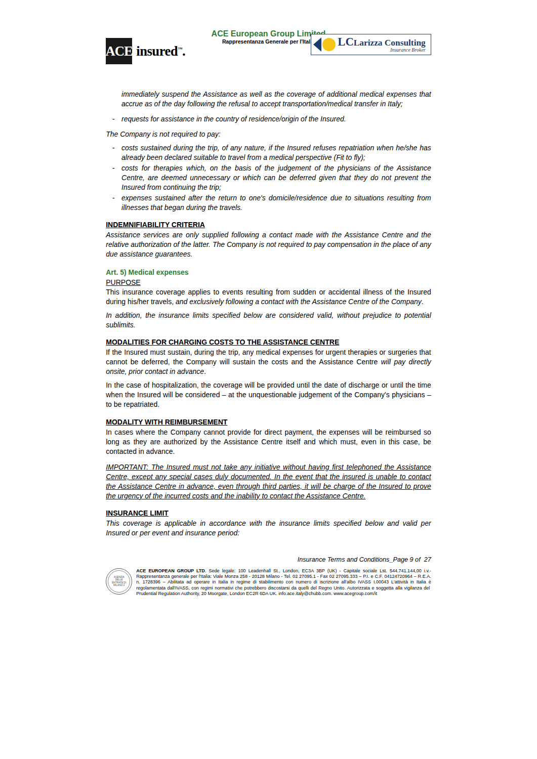ACE European Group Limited
Rappresentanza Generale per l'Italia
ACE
insured™.
LCLarizza Consulting
Insurance Broker
immediately suspend the Assistance as well as the coverage of additional medical expenses that accrue as of the day following the refusal to accept transportation/medical transfer in Italy;
requests for assistance in the country of residence/origin of the Insured.
The Company is not required to pay:
costs sustained during the trip, of any nature, if the Insured refuses repatriation when he/she has already been declared suitable to travel from a medical perspective (Fit to fly);
costs for therapies which, on the basis of the judgement of the physicians of the Assistance Centre, are deemed unnecessary or which can be deferred given that they do not prevent the Insured from continuing the trip;
expenses sustained after the return to one's domicile/residence due to situations resulting from illnesses that began during the travels.
INDEMNIFIABILITY CRITERIA
Assistance services are only supplied following a contact made with the Assistance Centre and the relative authorization of the latter. The Company is not required to pay compensation in the place of any due assistance guarantees.
Art. 5) Medical expenses
PURPOSE
This insurance coverage applies to events resulting from sudden or accidental illness of the Insured during his/her travels, and exclusively following a contact with the Assistance Centre of the Company.
In addition, the insurance limits specified below are considered valid, without prejudice to potential sublimits.
MODALITIES FOR CHARGING COSTS TO THE ASSISTANCE CENTRE
If the Insured must sustain, during the trip, any medical expenses for urgent therapies or surgeries that cannot be deferred, the Company will sustain the costs and the Assistance Centre will pay directly onsite, prior contact in advance.
In the case of hospitalization, the coverage will be provided until the date of discharge or until the time when the Insured will be considered – at the unquestionable judgement of the Company's physicians – to be repatriated.
MODALITY WITH REIMBURSEMENT
In cases where the Company cannot provide for direct payment, the expenses will be reimbursed so long as they are authorized by the Assistance Centre itself and which must, even in this case, be contacted in advance.
IMPORTANT: The Insured must not take any initiative without having first telephoned the Assistance Centre, except any special cases duly documented. In the event that the insured is unable to contact the Assistance Centre in advance, even through third parties, it will be charge of the Insured to prove the urgency of the incurred costs and the inability to contact the Assistance Centre.
INSURANCE LIMIT
This coverage is applicable in accordance with the insurance limits specified below and valid per Insured or per event and insurance period:
Insurance Terms and Conditions_Page 9 of 27
AGENZIA
DELLE
ENTRATE DI
MILANO 2
ACE EUROPEAN GROUP LTD. Sede legale: 100 Leadenhall St., London, EC3A 3BP (UK) - Capitale sociale Lst. 544.741.144,00 i.v.- Rappresentanza generale per l'Italia: Viale Monza 258 - 20128 Milano - Tel. 02 27095.1 - Fax 02 27095.333 – P.I. e C.F. 04124720964 – R.E.A. n. 1728396 – Abilitata ad operare in Italia in regime di stabilimento con numero di iscrizione all'albo IVASS I.00043 L'attività in Italia è regolamentata dall'IVASS, con regimi normativi che potrebbero discostarsi da quelli del Regno Unito. Autorizzata e soggetta alla vigilanza del Prudential Regulation Authority, 20 Moorgate, London EC2R 6DA UK. info.ace.italy@chubb.com. www.acegroup.com/it